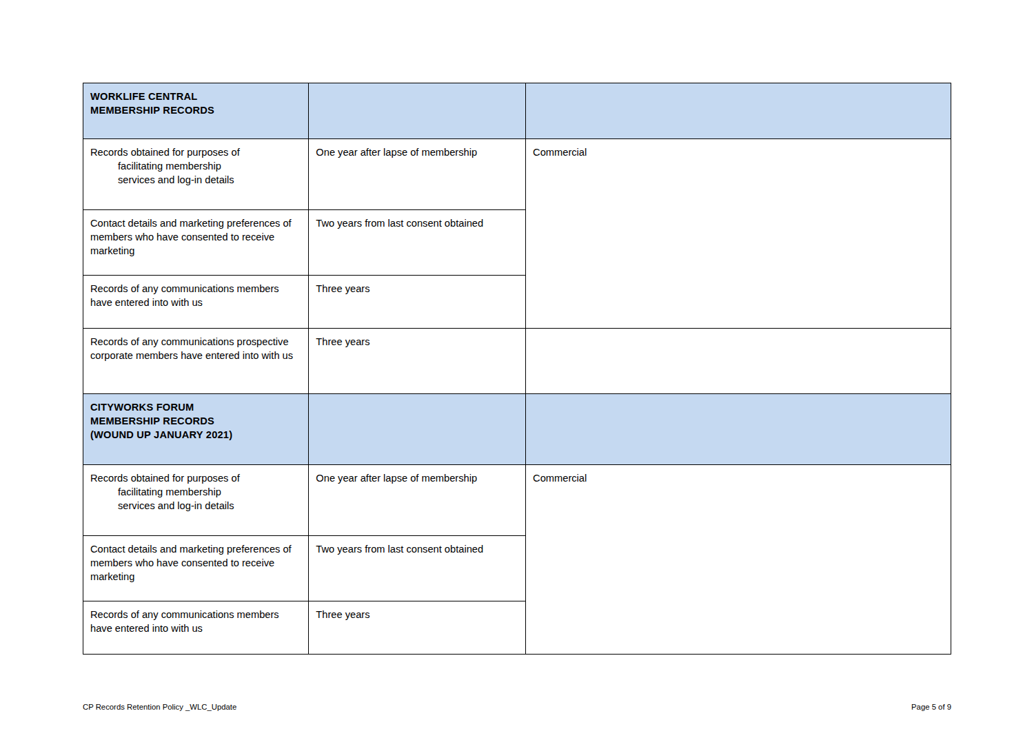| WORKLIFE CENTRAL MEMBERSHIP RECORDS | | |
| Records obtained for purposes of facilitating membership services and log-in details | One year after lapse of membership | Commercial |
| Contact details and marketing preferences of members who have consented to receive marketing | Two years from last consent obtained |
| Records of any communications members have entered into with us | Three years |
| Records of any communications prospective corporate members have entered into with us | Three years | |
| CITYWORKS FORUM MEMBERSHIP RECORDS (WOUND UP JANUARY 2021) | | |
| Records obtained for purposes of facilitating membership services and log-in details | One year after lapse of membership | Commercial |
| Contact details and marketing preferences of members who have consented to receive marketing | Two years from last consent obtained |
| Records of any communications members have entered into with us | Three years |
CP Records Retention Policy _WLC_Update Page 5 of 9